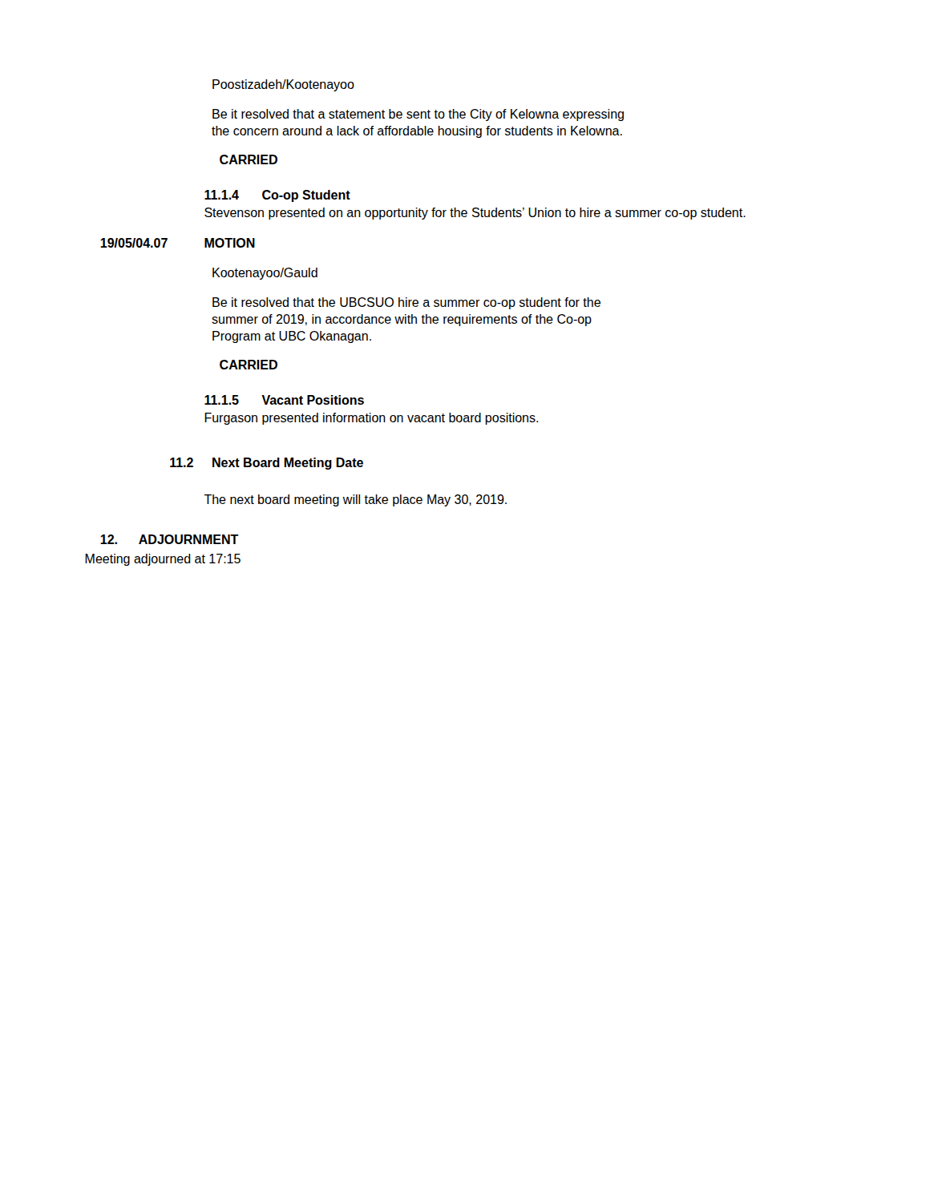Poostizadeh/Kootenayoo
Be it resolved that a statement be sent to the City of Kelowna expressing the concern around a lack of affordable housing for students in Kelowna.
CARRIED
11.1.4 Co-op Student
Stevenson presented on an opportunity for the Students’ Union to hire a summer co-op student.
19/05/04.07 MOTION
Kootenayoo/Gauld
Be it resolved that the UBCSUO hire a summer co-op student for the summer of 2019, in accordance with the requirements of the Co-op Program at UBC Okanagan.
CARRIED
11.1.5 Vacant Positions
Furgason presented information on vacant board positions.
11.2 Next Board Meeting Date
The next board meeting will take place May 30, 2019.
12. ADJOURNMENT
Meeting adjourned at 17:15